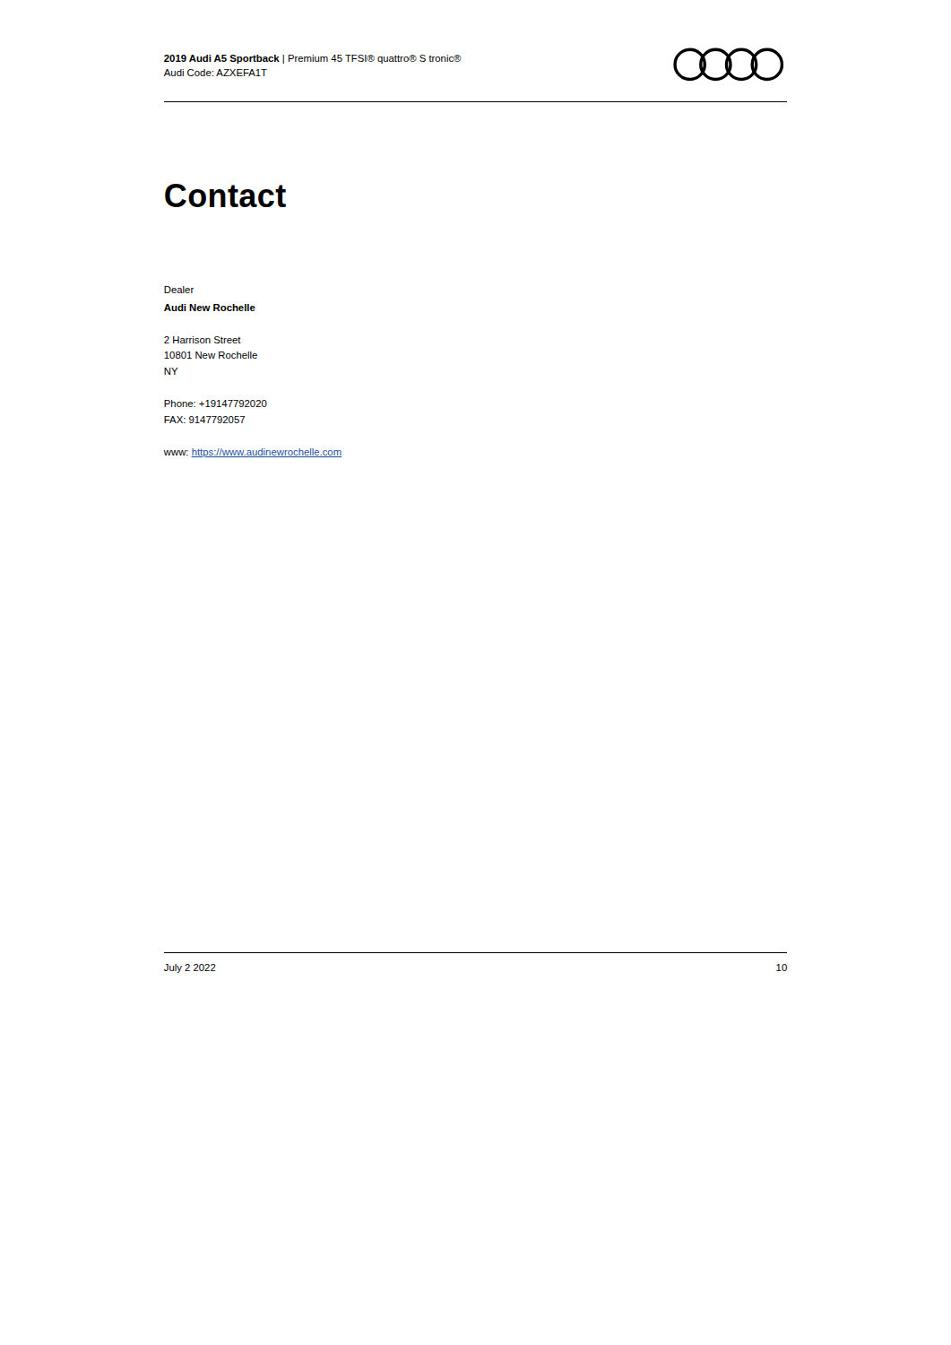2019 Audi A5 Sportback | Premium 45 TFSI® quattro® S tronic®
Audi Code: AZXEFA1T
Contact
Dealer
Audi New Rochelle
2 Harrison Street
10801 New Rochelle
NY
Phone: +19147792020
FAX: 9147792057
www: https://www.audinewrochelle.com
July 2 2022
10